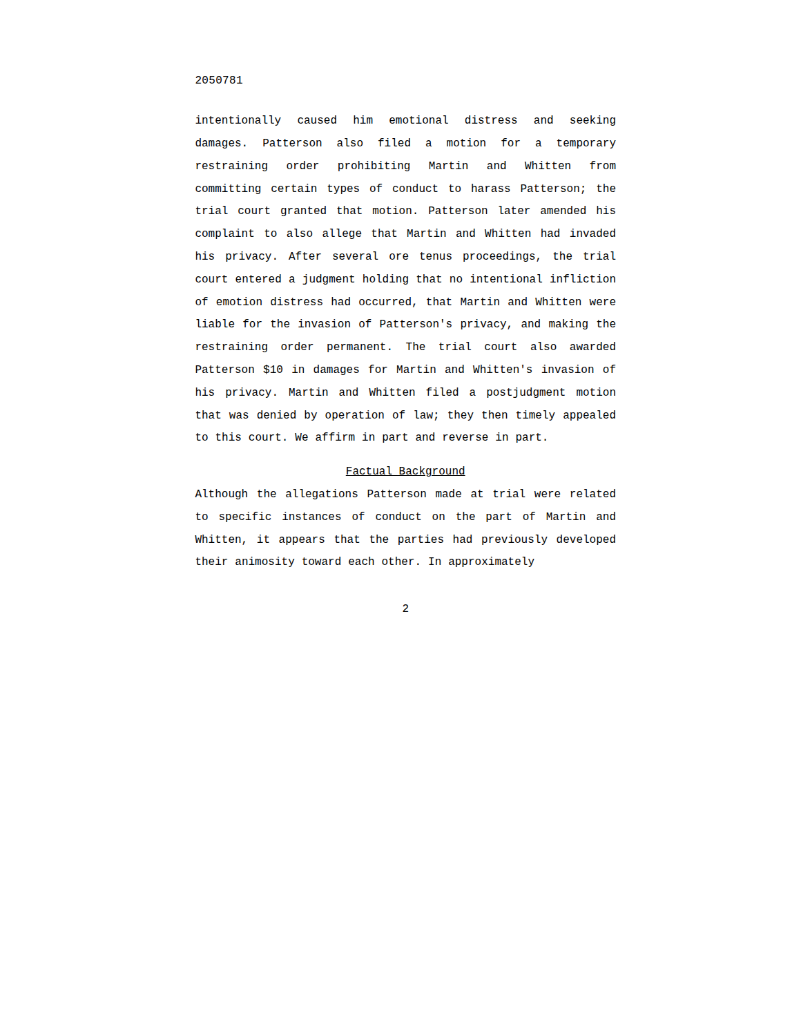2050781
intentionally caused him emotional distress and seeking damages. Patterson also filed a motion for a temporary restraining order prohibiting Martin and Whitten from committing certain types of conduct to harass Patterson; the trial court granted that motion. Patterson later amended his complaint to also allege that Martin and Whitten had invaded his privacy. After several ore tenus proceedings, the trial court entered a judgment holding that no intentional infliction of emotion distress had occurred, that Martin and Whitten were liable for the invasion of Patterson's privacy, and making the restraining order permanent. The trial court also awarded Patterson $10 in damages for Martin and Whitten's invasion of his privacy. Martin and Whitten filed a postjudgment motion that was denied by operation of law; they then timely appealed to this court. We affirm in part and reverse in part.
Factual Background
Although the allegations Patterson made at trial were related to specific instances of conduct on the part of Martin and Whitten, it appears that the parties had previously developed their animosity toward each other. In approximately
2